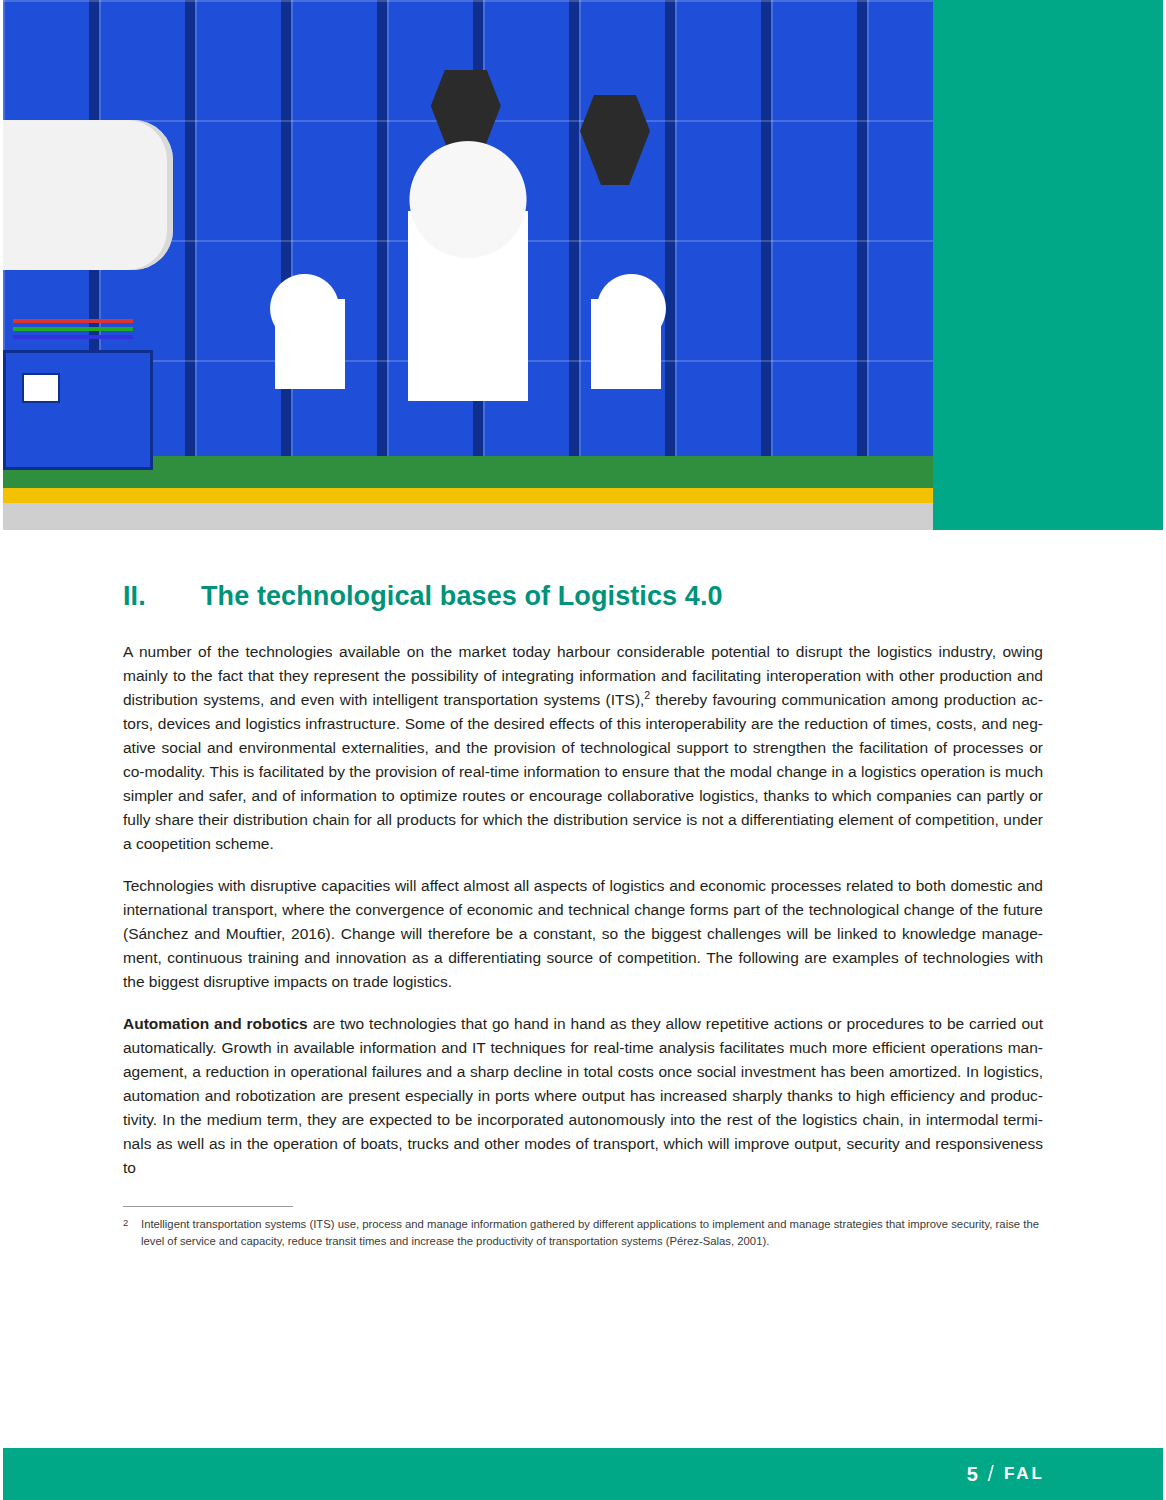II. The technological bases of Logistics 4.0
A number of the technologies available on the market today harbour considerable potential to disrupt the logistics industry, owing mainly to the fact that they represent the possibility of integrating information and facilitating interoperation with other production and distribution systems, and even with intelligent transportation systems (ITS),2 thereby favouring communication among production actors, devices and logistics infrastructure. Some of the desired effects of this interoperability are the reduction of times, costs, and negative social and environmental externalities, and the provision of technological support to strengthen the facilitation of processes or co-modality. This is facilitated by the provision of real-time information to ensure that the modal change in a logistics operation is much simpler and safer, and of information to optimize routes or encourage collaborative logistics, thanks to which companies can partly or fully share their distribution chain for all products for which the distribution service is not a differentiating element of competition, under a coopetition scheme.
Technologies with disruptive capacities will affect almost all aspects of logistics and economic processes related to both domestic and international transport, where the convergence of economic and technical change forms part of the technological change of the future (Sánchez and Mouftier, 2016). Change will therefore be a constant, so the biggest challenges will be linked to knowledge management, continuous training and innovation as a differentiating source of competition. The following are examples of technologies with the biggest disruptive impacts on trade logistics.
Automation and robotics are two technologies that go hand in hand as they allow repetitive actions or procedures to be carried out automatically. Growth in available information and IT techniques for real-time analysis facilitates much more efficient operations management, a reduction in operational failures and a sharp decline in total costs once social investment has been amortized. In logistics, automation and robotization are present especially in ports where output has increased sharply thanks to high efficiency and productivity. In the medium term, they are expected to be incorporated autonomously into the rest of the logistics chain, in intermodal terminals as well as in the operation of boats, trucks and other modes of transport, which will improve output, security and responsiveness to
2 Intelligent transportation systems (ITS) use, process and manage information gathered by different applications to implement and manage strategies that improve security, raise the level of service and capacity, reduce transit times and increase the productivity of transportation systems (Pérez-Salas, 2001).
5/FAL